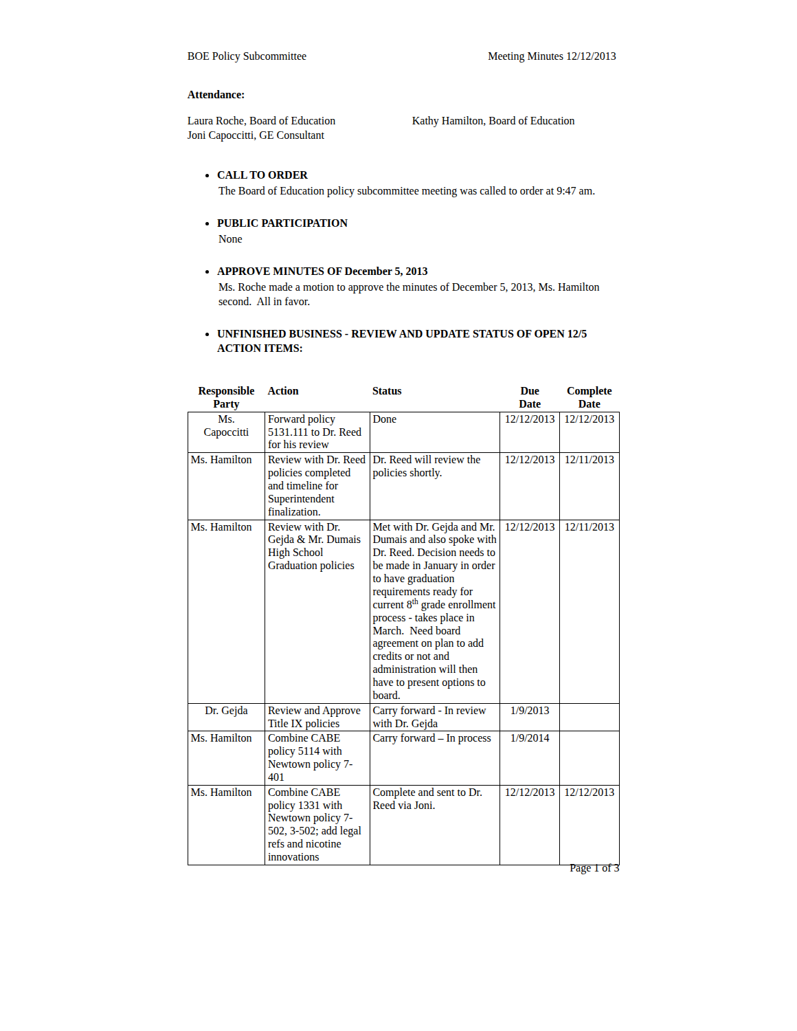BOE Policy Subcommittee
Meeting Minutes 12/12/2013
Attendance:
| Laura Roche, Board of Education | Kathy Hamilton, Board of Education |
| Joni Capoccitti, GE Consultant | |
Call to Order
The Board of Education policy subcommittee meeting was called to order at 9:47 am.
Public Participation
None
Approve Minutes of December 5, 2013
Ms. Roche made a motion to approve the minutes of December 5, 2013, Ms. Hamilton second. All in favor.
Unfinished Business - Review and Update Status of Open 12/5 Action Items:
| Responsible Party | Action | Status | Due Date | Complete Date |
| Ms. Capoccitti | Forward policy 5131.111 to Dr. Reed for his review | Done | 12/12/2013 | 12/12/2013 |
| Ms. Hamilton | Review with Dr. Reed policies completed and timeline for Superintendent finalization. | Dr. Reed will review the policies shortly. | 12/12/2013 | 12/11/2013 |
| Ms. Hamilton | Review with Dr. Gejda & Mr. Dumais High School Graduation policies | Met with Dr. Gejda and Mr. Dumais and also spoke with Dr. Reed. Decision needs to be made in January in order to have graduation requirements ready for current 8 th grade enrollment process - takes place in March. Need board agreement on plan to add credits or not and administration will then have to present options to board. | 12/12/2013 | 12/11/2013 |
| Dr. Gejda | Review and Approve Title IX policies | Carry forward - In review with Dr. Gejda | 1/9/2013 | |
| Ms. Hamilton | Combine CABE policy 5114 with Newtown policy 7-401 | Carry forward – In process | 1/9/2014 | |
| Ms. Hamilton | Combine CABE policy 1331 with Newtown policy 7-502, 3-502; add legal refs and nicotine innovations | Complete and sent to Dr. Reed via Joni. | 12/12/2013 | 12/12/2013 |
Page 1 of 3